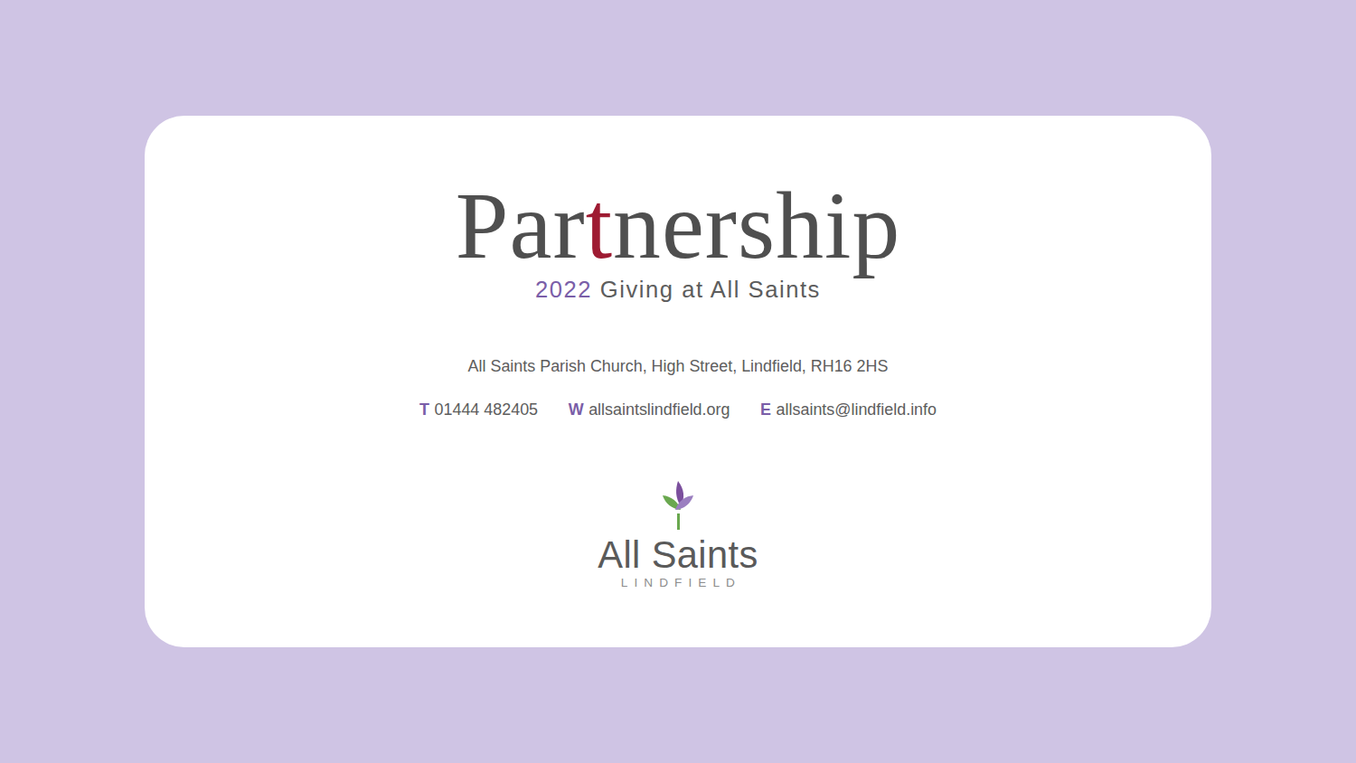Partnership
2022 Giving at All Saints
All Saints Parish Church, High Street, Lindfield, RH16 2HS
T01444 482405
Wallsaintslindfield.org
Eallsaints@lindfield.info
All Saints Lindfield